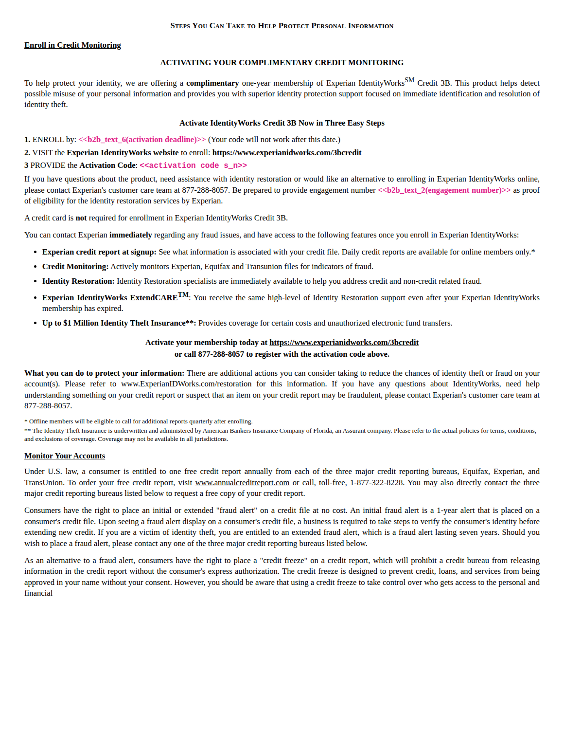Steps You Can Take to Help Protect Personal Information
Enroll in Credit Monitoring
ACTIVATING YOUR COMPLIMENTARY CREDIT MONITORING
To help protect your identity, we are offering a complimentary one-year membership of Experian IdentityWorksSM Credit 3B. This product helps detect possible misuse of your personal information and provides you with superior identity protection support focused on immediate identification and resolution of identity theft.
Activate IdentityWorks Credit 3B Now in Three Easy Steps
1. ENROLL by: <<b2b_text_6(activation deadline)>> (Your code will not work after this date.)
2. VISIT the Experian IdentityWorks website to enroll: https://www.experianidworks.com/3bcredit
3 PROVIDE the Activation Code: <<activation code s_n>>
If you have questions about the product, need assistance with identity restoration or would like an alternative to enrolling in Experian IdentityWorks online, please contact Experian's customer care team at 877-288-8057. Be prepared to provide engagement number <<b2b_text_2(engagement number)>> as proof of eligibility for the identity restoration services by Experian.
A credit card is not required for enrollment in Experian IdentityWorks Credit 3B.
You can contact Experian immediately regarding any fraud issues, and have access to the following features once you enroll in Experian IdentityWorks:
Experian credit report at signup: See what information is associated with your credit file. Daily credit reports are available for online members only.*
Credit Monitoring: Actively monitors Experian, Equifax and Transunion files for indicators of fraud.
Identity Restoration: Identity Restoration specialists are immediately available to help you address credit and non-credit related fraud.
Experian IdentityWorks ExtendCARETM: You receive the same high-level of Identity Restoration support even after your Experian IdentityWorks membership has expired.
Up to $1 Million Identity Theft Insurance**: Provides coverage for certain costs and unauthorized electronic fund transfers.
Activate your membership today at https://www.experianidworks.com/3bcredit
or call 877-288-8057 to register with the activation code above.
What you can do to protect your information: There are additional actions you can consider taking to reduce the chances of identity theft or fraud on your account(s). Please refer to www.ExperianIDWorks.com/restoration for this information. If you have any questions about IdentityWorks, need help understanding something on your credit report or suspect that an item on your credit report may be fraudulent, please contact Experian's customer care team at 877-288-8057.
* Offline members will be eligible to call for additional reports quarterly after enrolling.
** The Identity Theft Insurance is underwritten and administered by American Bankers Insurance Company of Florida, an Assurant company. Please refer to the actual policies for terms, conditions, and exclusions of coverage. Coverage may not be available in all jurisdictions.
Monitor Your Accounts
Under U.S. law, a consumer is entitled to one free credit report annually from each of the three major credit reporting bureaus, Equifax, Experian, and TransUnion. To order your free credit report, visit www.annualcreditreport.com or call, toll-free, 1-877-322-8228. You may also directly contact the three major credit reporting bureaus listed below to request a free copy of your credit report.
Consumers have the right to place an initial or extended "fraud alert" on a credit file at no cost. An initial fraud alert is a 1-year alert that is placed on a consumer's credit file. Upon seeing a fraud alert display on a consumer's credit file, a business is required to take steps to verify the consumer's identity before extending new credit. If you are a victim of identity theft, you are entitled to an extended fraud alert, which is a fraud alert lasting seven years. Should you wish to place a fraud alert, please contact any one of the three major credit reporting bureaus listed below.
As an alternative to a fraud alert, consumers have the right to place a "credit freeze" on a credit report, which will prohibit a credit bureau from releasing information in the credit report without the consumer's express authorization. The credit freeze is designed to prevent credit, loans, and services from being approved in your name without your consent. However, you should be aware that using a credit freeze to take control over who gets access to the personal and financial